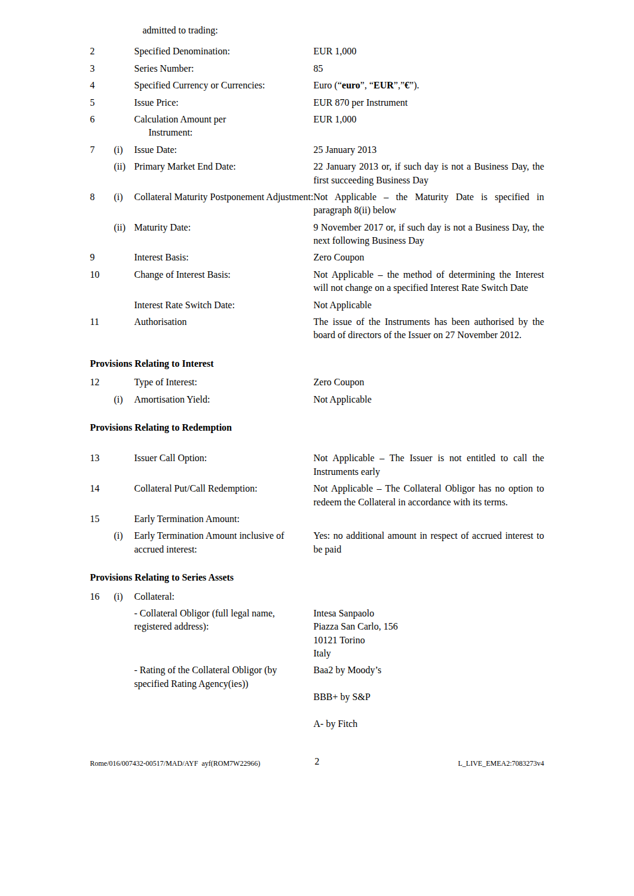admitted to trading:
| 2 | | Specified Denomination: | EUR 1,000 |
| 3 | | Series Number: | 85 |
| 4 | | Specified Currency or Currencies: | Euro (“ euro ”, “ EUR ”,” € ”). |
| 5 | | Issue Price: | EUR 870 per Instrument |
| 6 | | Calculation Amount per Instrument: | EUR 1,000 |
| 7 | (i) | Issue Date: | 25 January 2013 |
| | (ii) | Primary Market End Date: | 22 January 2013 or, if such day is not a Business Day, the first succeeding Business Day |
| 8 | (i) | Collateral Maturity Postponement Adjustment: | Not Applicable – the Maturity Date is specified in paragraph 8(ii) below |
| | (ii) | Maturity Date: | 9 November 2017 or, if such day is not a Business Day, the next following Business Day |
| 9 | | Interest Basis: | Zero Coupon |
| 10 | | Change of Interest Basis: | Not Applicable – the method of determining the Interest will not change on a specified Interest Rate Switch Date |
| | | Interest Rate Switch Date: | Not Applicable |
| 11 | | Authorisation | The issue of the Instruments has been authorised by the board of directors of the Issuer on 27 November 2012. |
Provisions Relating to Interest
| 12 | | Type of Interest: | Zero Coupon |
| | (i) | Amortisation Yield: | Not Applicable |
Provisions Relating to Redemption
| 13 | | Issuer Call Option: | Not Applicable – The Issuer is not entitled to call the Instruments early |
| 14 | | Collateral Put/Call Redemption: | Not Applicable – The Collateral Obligor has no option to redeem the Collateral in accordance with its terms. |
| 15 | | Early Termination Amount: | |
| | (i) | Early Termination Amount inclusive of accrued interest: | Yes: no additional amount in respect of accrued interest to be paid |
Provisions Relating to Series Assets
| 16 | (i) | Collateral: | |
| | | - Collateral Obligor (full legal name, registered address): | Intesa Sanpaolo Piazza San Carlo, 156 10121 Torino Italy |
| | | - Rating of the Collateral Obligor (by specified Rating Agency(ies)) | Baa2 by Moody’s BBB+ by S&P A- by Fitch |
Rome/016/007432-00517/MAD/AYF ayf(ROM7W22966)
2
L_LIVE_EMEA2:7083273v4